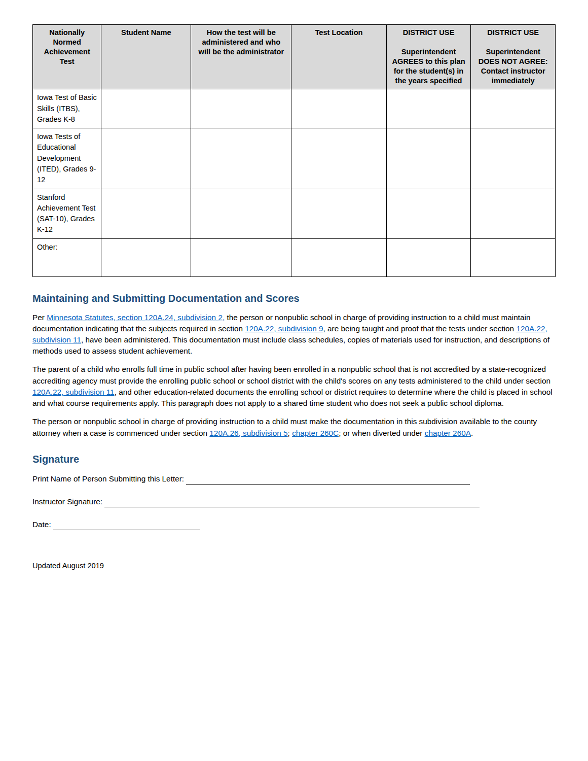| Nationally Normed Achievement Test | Student Name | How the test will be administered and who will be the administrator | Test Location | DISTRICT USE Superintendent AGREES to this plan for the student(s) in the years specified | DISTRICT USE Superintendent DOES NOT AGREE: Contact instructor immediately |
| --- | --- | --- | --- | --- | --- |
| Iowa Test of Basic Skills (ITBS), Grades K-8 | | | | | |
| Iowa Tests of Educational Development (ITED), Grades 9-12 | | | | | |
| Stanford Achievement Test (SAT-10), Grades K-12 | | | | | |
| Other: | | | | | |
Maintaining and Submitting Documentation and Scores
Per Minnesota Statutes, section 120A.24, subdivision 2, the person or nonpublic school in charge of providing instruction to a child must maintain documentation indicating that the subjects required in section 120A.22, subdivision 9, are being taught and proof that the tests under section 120A.22, subdivision 11, have been administered. This documentation must include class schedules, copies of materials used for instruction, and descriptions of methods used to assess student achievement.
The parent of a child who enrolls full time in public school after having been enrolled in a nonpublic school that is not accredited by a state-recognized accrediting agency must provide the enrolling public school or school district with the child's scores on any tests administered to the child under section 120A.22, subdivision 11, and other education-related documents the enrolling school or district requires to determine where the child is placed in school and what course requirements apply. This paragraph does not apply to a shared time student who does not seek a public school diploma.
The person or nonpublic school in charge of providing instruction to a child must make the documentation in this subdivision available to the county attorney when a case is commenced under section 120A.26, subdivision 5; chapter 260C; or when diverted under chapter 260A.
Signature
Print Name of Person Submitting this Letter:
Instructor Signature:
Date:
Updated August 2019